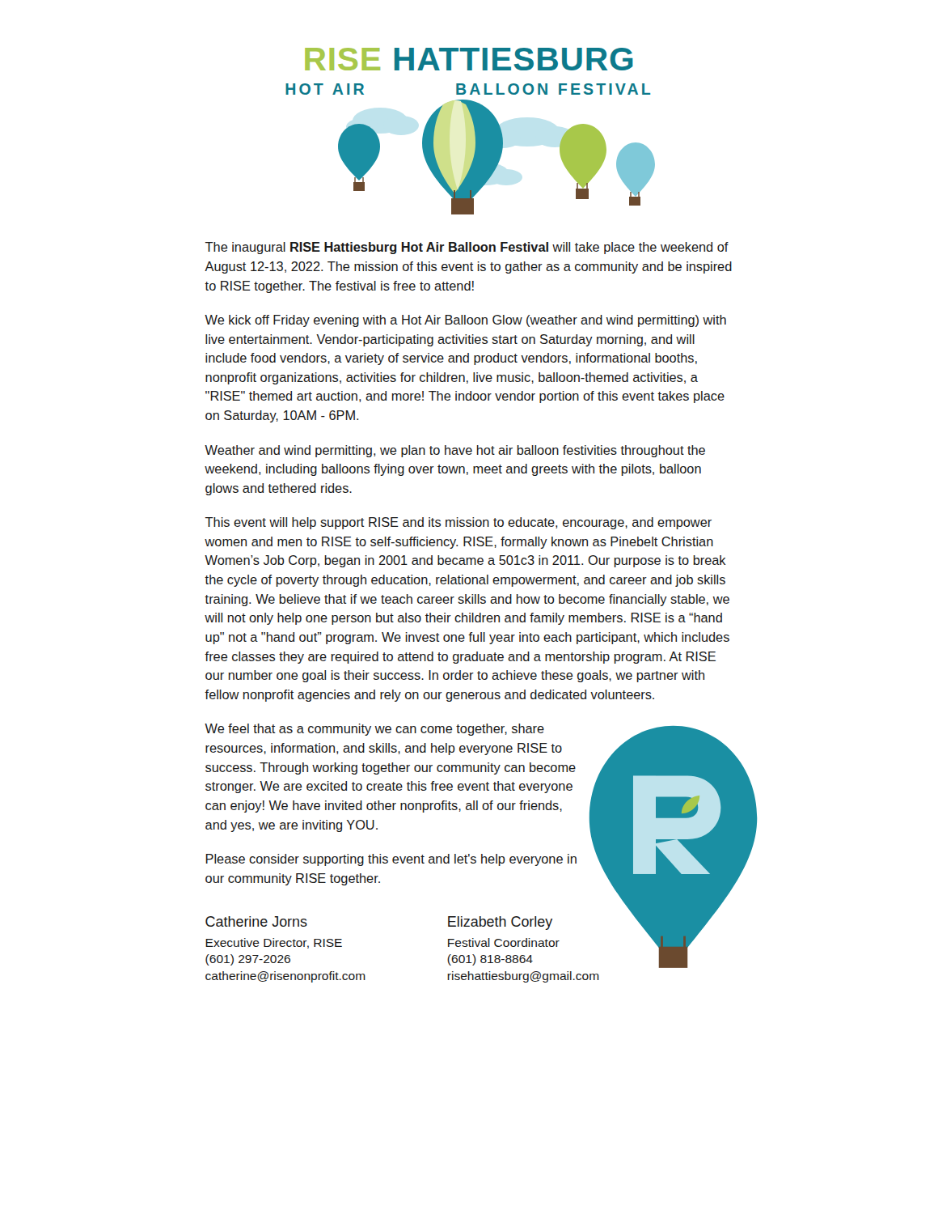RISE HATTIESBURG
HOT AIR BALLOON FESTIVAL
The inaugural RISE Hattiesburg Hot Air Balloon Festival will take place the weekend of August 12-13, 2022. The mission of this event is to gather as a community and be inspired to RISE together. The festival is free to attend!
We kick off Friday evening with a Hot Air Balloon Glow (weather and wind permitting) with live entertainment. Vendor-participating activities start on Saturday morning, and will include food vendors, a variety of service and product vendors, informational booths, nonprofit organizations, activities for children, live music, balloon-themed activities, a "RISE" themed art auction, and more! The indoor vendor portion of this event takes place on Saturday, 10AM - 6PM.
Weather and wind permitting, we plan to have hot air balloon festivities throughout the weekend, including balloons flying over town, meet and greets with the pilots, balloon glows and tethered rides.
This event will help support RISE and its mission to educate, encourage, and empower women and men to RISE to self-sufficiency. RISE, formally known as Pinebelt Christian Women’s Job Corp, began in 2001 and became a 501c3 in 2011. Our purpose is to break the cycle of poverty through education, relational empowerment, and career and job skills training. We believe that if we teach career skills and how to become financially stable, we will not only help one person but also their children and family members. RISE is a “hand up" not a "hand out” program. We invest one full year into each participant, which includes free classes they are required to attend to graduate and a mentorship program. At RISE our number one goal is their success. In order to achieve these goals, we partner with fellow nonprofit agencies and rely on our generous and dedicated volunteers.
We feel that as a community we can come together, share resources, information, and skills, and help everyone RISE to success. Through working together our community can become stronger. We are excited to create this free event that everyone can enjoy! We have invited other nonprofits, all of our friends, and yes, we are inviting YOU.
Please consider supporting this event and let's help everyone in our community RISE together.
Catherine Jorns
Executive Director, RISE (601) 297-2026 catherine@risenonprofit.com
Elizabeth Corley
Festival Coordinator (601) 818-8864 risehattiesburg@gmail.com